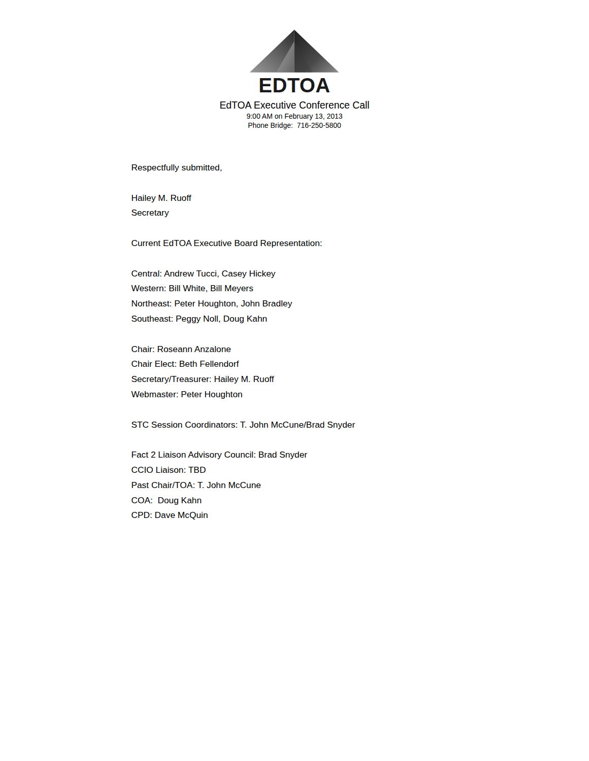EDTOA
EdTOA Executive Conference Call
9:00 AM on February 13, 2013
Phone Bridge: 716-250-5800
Respectfully submitted,
Hailey M. Ruoff
Secretary
Current EdTOA Executive Board Representation:
Central: Andrew Tucci, Casey Hickey
Western: Bill White, Bill Meyers
Northeast: Peter Houghton, John Bradley
Southeast: Peggy Noll, Doug Kahn
Chair: Roseann Anzalone
Chair Elect: Beth Fellendorf
Secretary/Treasurer: Hailey M. Ruoff
Webmaster: Peter Houghton
STC Session Coordinators: T. John McCune/Brad Snyder
Fact 2 Liaison Advisory Council: Brad Snyder
CCIO Liaison: TBD
Past Chair/TOA: T. John McCune
COA: Doug Kahn
CPD: Dave McQuin